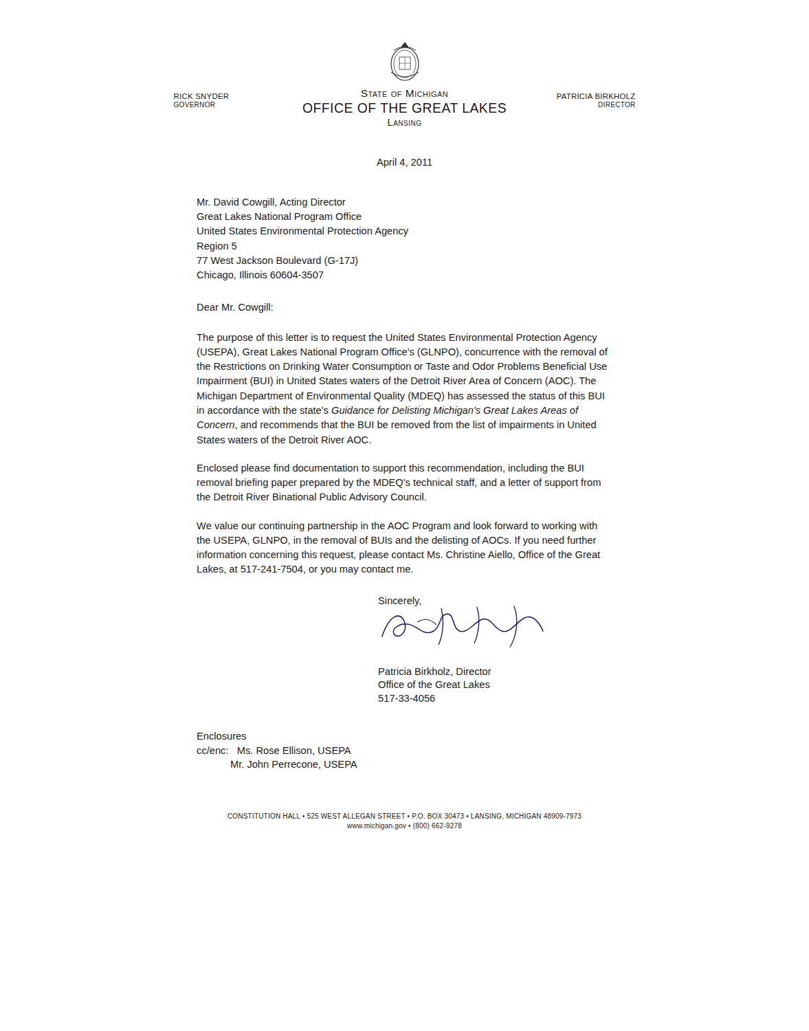RICK SNYDER
GOVERNOR
PATRICIA BIRKHOLZ
DIRECTOR
State of Michigan
OFFICE OF THE GREAT LAKES
Lansing
April 4, 2011
Mr. David Cowgill, Acting Director
Great Lakes National Program Office
United States Environmental Protection Agency
Region 5
77 West Jackson Boulevard (G-17J)
Chicago, Illinois 60604-3507
Dear Mr. Cowgill:
The purpose of this letter is to request the United States Environmental Protection Agency (USEPA), Great Lakes National Program Office's (GLNPO), concurrence with the removal of the Restrictions on Drinking Water Consumption or Taste and Odor Problems Beneficial Use Impairment (BUI) in United States waters of the Detroit River Area of Concern (AOC). The Michigan Department of Environmental Quality (MDEQ) has assessed the status of this BUI in accordance with the state's Guidance for Delisting Michigan's Great Lakes Areas of Concern, and recommends that the BUI be removed from the list of impairments in United States waters of the Detroit River AOC.
Enclosed please find documentation to support this recommendation, including the BUI removal briefing paper prepared by the MDEQ's technical staff, and a letter of support from the Detroit River Binational Public Advisory Council.
We value our continuing partnership in the AOC Program and look forward to working with the USEPA, GLNPO, in the removal of BUIs and the delisting of AOCs. If you need further information concerning this request, please contact Ms. Christine Aiello, Office of the Great Lakes, at 517-241-7504, or you may contact me.
Sincerely,
Patricia Birkholz, Director
Office of the Great Lakes
517-33-4056
Enclosures
cc/enc: Ms. Rose Ellison, USEPA
Mr. John Perrecone, USEPA
CONSTITUTION HALL • 525 WEST ALLEGAN STREET • P.O. BOX 30473 • LANSING, MICHIGAN 48909-7973
www.michigan.gov • (800) 662-9278